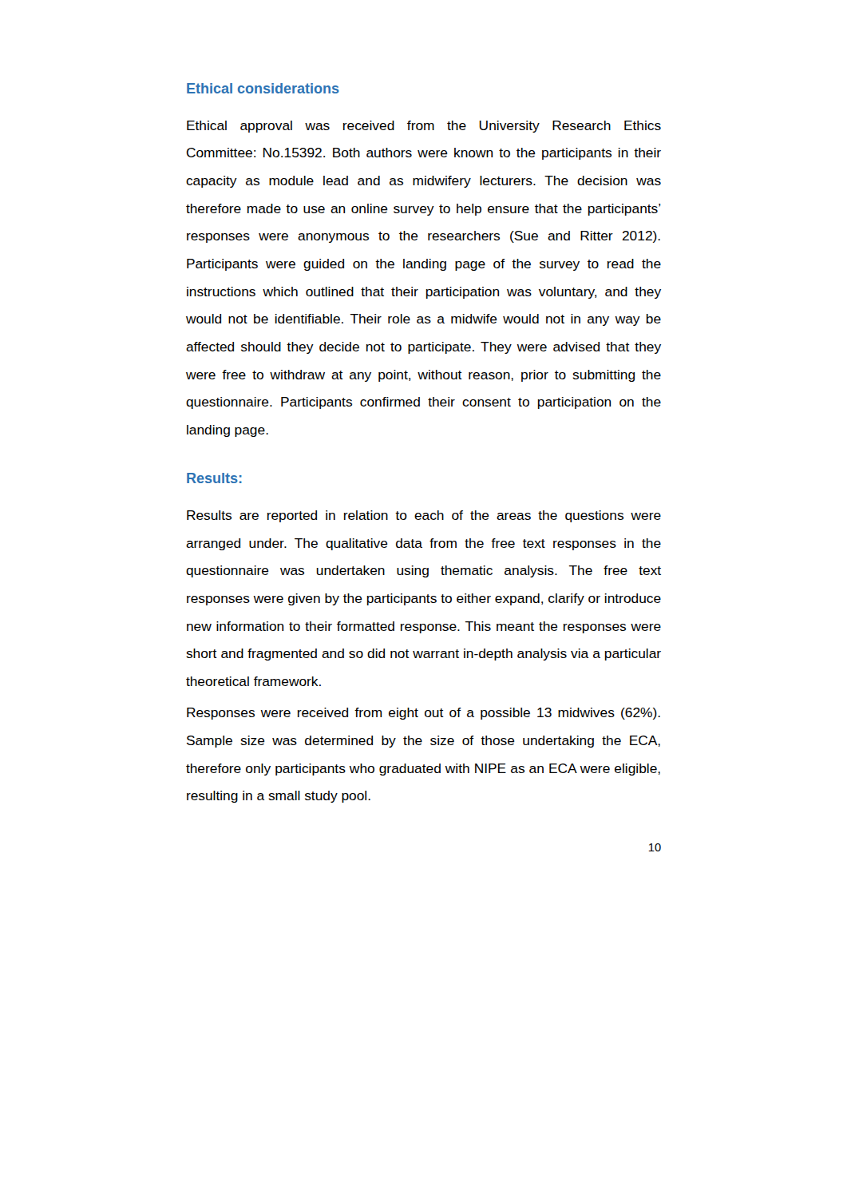Ethical considerations
Ethical approval was received from the University Research Ethics Committee: No.15392. Both authors were known to the participants in their capacity as module lead and as midwifery lecturers. The decision was therefore made to use an online survey to help ensure that the participants’ responses were anonymous to the researchers (Sue and Ritter 2012). Participants were guided on the landing page of the survey to read the instructions which outlined that their participation was voluntary, and they would not be identifiable. Their role as a midwife would not in any way be affected should they decide not to participate. They were advised that they were free to withdraw at any point, without reason, prior to submitting the questionnaire. Participants confirmed their consent to participation on the landing page.
Results:
Results are reported in relation to each of the areas the questions were arranged under. The qualitative data from the free text responses in the questionnaire was undertaken using thematic analysis. The free text responses were given by the participants to either expand, clarify or introduce new information to their formatted response. This meant the responses were short and fragmented and so did not warrant in-depth analysis via a particular theoretical framework.
Responses were received from eight out of a possible 13 midwives (62%). Sample size was determined by the size of those undertaking the ECA, therefore only participants who graduated with NIPE as an ECA were eligible, resulting in a small study pool.
10